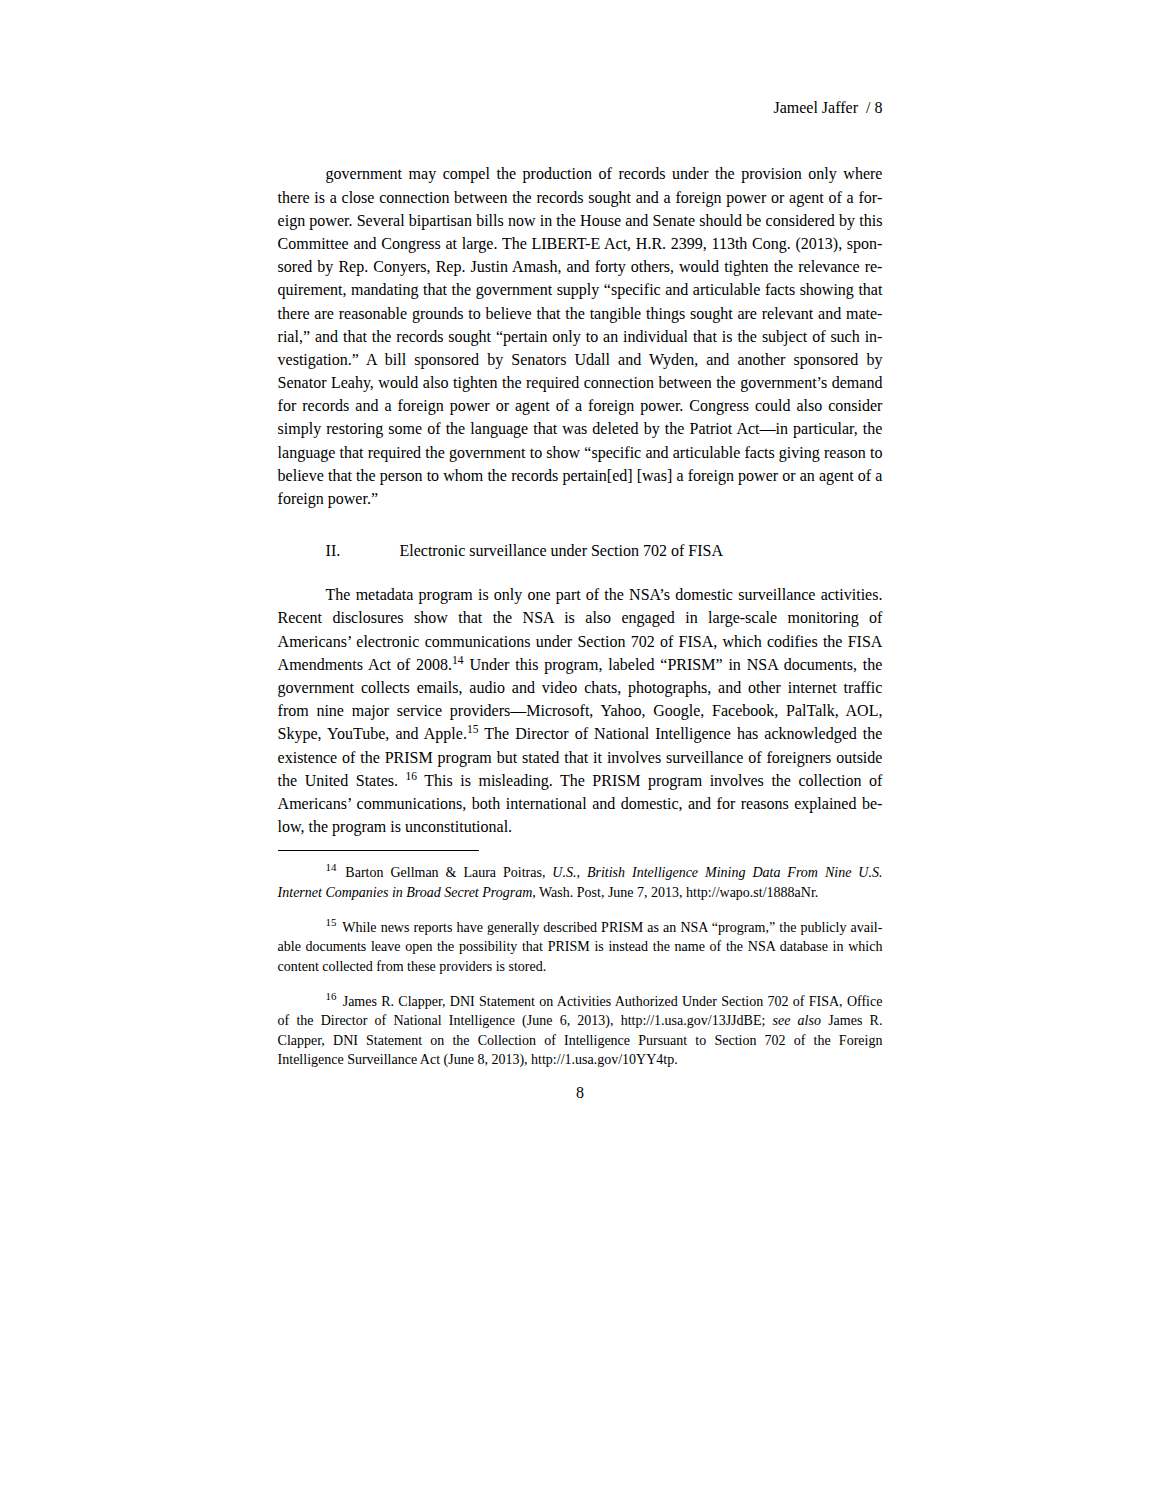Jameel Jaffer / 8
government may compel the production of records under the provision only where there is a close connection between the records sought and a foreign power or agent of a foreign power. Several bipartisan bills now in the House and Senate should be considered by this Committee and Congress at large. The LIBERT-E Act, H.R. 2399, 113th Cong. (2013), sponsored by Rep. Conyers, Rep. Justin Amash, and forty others, would tighten the relevance requirement, mandating that the government supply “specific and articulable facts showing that there are reasonable grounds to believe that the tangible things sought are relevant and material,” and that the records sought “pertain only to an individual that is the subject of such investigation.” A bill sponsored by Senators Udall and Wyden, and another sponsored by Senator Leahy, would also tighten the required connection between the government’s demand for records and a foreign power or agent of a foreign power. Congress could also consider simply restoring some of the language that was deleted by the Patriot Act—in particular, the language that required the government to show “specific and articulable facts giving reason to believe that the person to whom the records pertain[ed] [was] a foreign power or an agent of a foreign power.”
II. Electronic surveillance under Section 702 of FISA
The metadata program is only one part of the NSA’s domestic surveillance activities. Recent disclosures show that the NSA is also engaged in large-scale monitoring of Americans’ electronic communications under Section 702 of FISA, which codifies the FISA Amendments Act of 2008.14 Under this program, labeled “PRISM” in NSA documents, the government collects emails, audio and video chats, photographs, and other internet traffic from nine major service providers—Microsoft, Yahoo, Google, Facebook, PalTalk, AOL, Skype, YouTube, and Apple.15 The Director of National Intelligence has acknowledged the existence of the PRISM program but stated that it involves surveillance of foreigners outside the United States. 16 This is misleading. The PRISM program involves the collection of Americans’ communications, both international and domestic, and for reasons explained below, the program is unconstitutional.
14 Barton Gellman & Laura Poitras, U.S., British Intelligence Mining Data From Nine U.S. Internet Companies in Broad Secret Program, Wash. Post, June 7, 2013, http://wapo.st/1888aNr.
15 While news reports have generally described PRISM as an NSA “program,” the publicly available documents leave open the possibility that PRISM is instead the name of the NSA database in which content collected from these providers is stored.
16 James R. Clapper, DNI Statement on Activities Authorized Under Section 702 of FISA, Office of the Director of National Intelligence (June 6, 2013), http://1.usa.gov/13JJdBE; see also James R. Clapper, DNI Statement on the Collection of Intelligence Pursuant to Section 702 of the Foreign Intelligence Surveillance Act (June 8, 2013), http://1.usa.gov/10YY4tp.
8